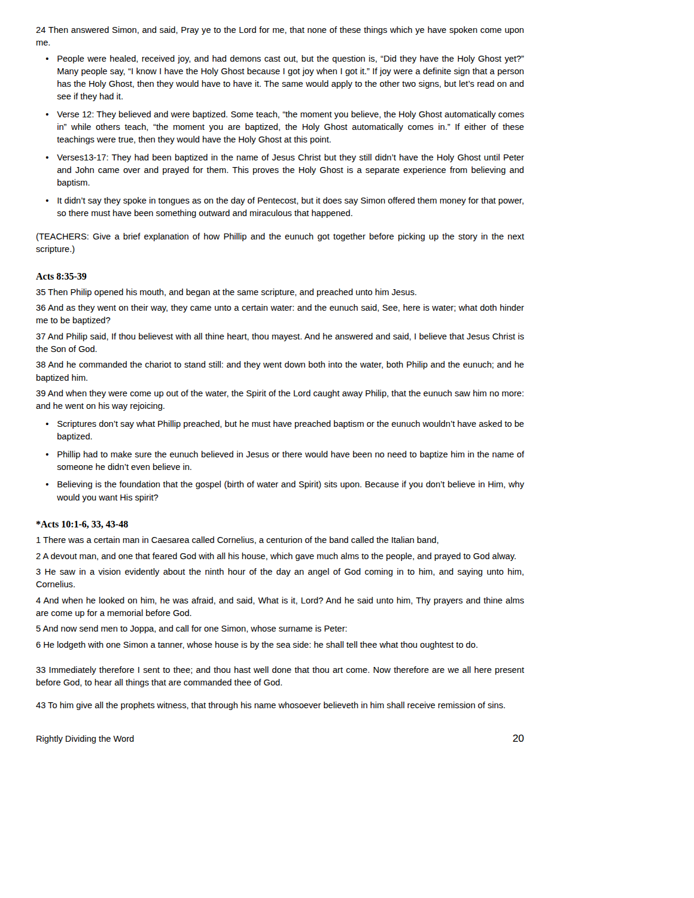24 Then answered Simon, and said, Pray ye to the Lord for me, that none of these things which ye have spoken come upon me.
People were healed, received joy, and had demons cast out, but the question is, “Did they have the Holy Ghost yet?” Many people say, “I know I have the Holy Ghost because I got joy when I got it.” If joy were a definite sign that a person has the Holy Ghost, then they would have to have it. The same would apply to the other two signs, but let’s read on and see if they had it.
Verse 12: They believed and were baptized. Some teach, “the moment you believe, the Holy Ghost automatically comes in” while others teach, “the moment you are baptized, the Holy Ghost automatically comes in.” If either of these teachings were true, then they would have the Holy Ghost at this point.
Verses13-17: They had been baptized in the name of Jesus Christ but they still didn’t have the Holy Ghost until Peter and John came over and prayed for them. This proves the Holy Ghost is a separate experience from believing and baptism.
It didn’t say they spoke in tongues as on the day of Pentecost, but it does say Simon offered them money for that power, so there must have been something outward and miraculous that happened.
(TEACHERS: Give a brief explanation of how Phillip and the eunuch got together before picking up the story in the next scripture.)
Acts 8:35-39
35 Then Philip opened his mouth, and began at the same scripture, and preached unto him Jesus.
36 And as they went on their way, they came unto a certain water: and the eunuch said, See, here is water; what doth hinder me to be baptized?
37 And Philip said, If thou believest with all thine heart, thou mayest. And he answered and said, I believe that Jesus Christ is the Son of God.
38 And he commanded the chariot to stand still: and they went down both into the water, both Philip and the eunuch; and he baptized him.
39 And when they were come up out of the water, the Spirit of the Lord caught away Philip, that the eunuch saw him no more: and he went on his way rejoicing.
Scriptures don’t say what Phillip preached, but he must have preached baptism or the eunuch wouldn’t have asked to be baptized.
Phillip had to make sure the eunuch believed in Jesus or there would have been no need to baptize him in the name of someone he didn’t even believe in.
Believing is the foundation that the gospel (birth of water and Spirit) sits upon. Because if you don’t believe in Him, why would you want His spirit?
*Acts 10:1-6, 33, 43-48
1 There was a certain man in Caesarea called Cornelius, a centurion of the band called the Italian band,
2 A devout man, and one that feared God with all his house, which gave much alms to the people, and prayed to God alway.
3 He saw in a vision evidently about the ninth hour of the day an angel of God coming in to him, and saying unto him, Cornelius.
4 And when he looked on him, he was afraid, and said, What is it, Lord? And he said unto him, Thy prayers and thine alms are come up for a memorial before God.
5 And now send men to Joppa, and call for one Simon, whose surname is Peter:
6 He lodgeth with one Simon a tanner, whose house is by the sea side: he shall tell thee what thou oughtest to do.
33 Immediately therefore I sent to thee; and thou hast well done that thou art come. Now therefore are we all here present before God, to hear all things that are commanded thee of God.
43 To him give all the prophets witness, that through his name whosoever believeth in him shall receive remission of sins.
Rightly Dividing the Word 20